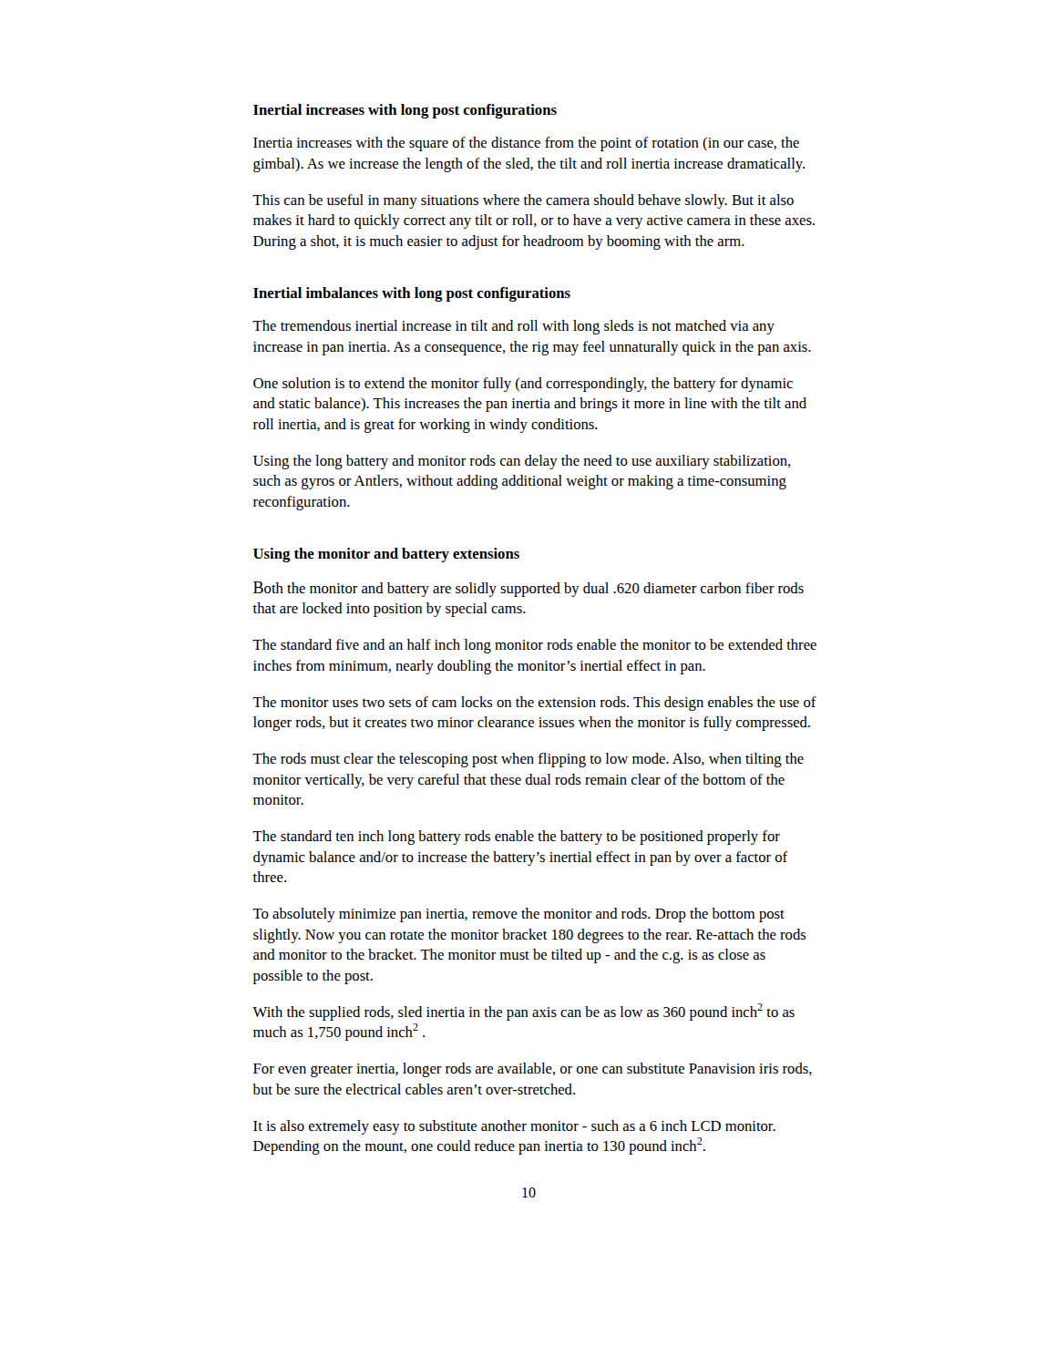Inertial increases with long post configurations
Inertia increases with the square of the distance from the point of rotation (in our case, the gimbal). As we increase the length of the sled, the tilt and roll inertia increase dramatically.
This can be useful in many situations where the camera should behave slowly. But it also makes it hard to quickly correct any tilt or roll, or to have a very active camera in these axes. During a shot, it is much easier to adjust for headroom by booming with the arm.
Inertial imbalances with long post configurations
The tremendous inertial increase in tilt and roll with long sleds is not matched via any increase in pan inertia. As a consequence, the rig may feel unnaturally quick in the pan axis.
One solution is to extend the monitor fully (and correspondingly, the battery for dynamic and static balance). This increases the pan inertia and brings it more in line with the tilt and roll inertia, and is great for working in windy conditions.
Using the long battery and monitor rods can delay the need to use auxiliary stabilization, such as gyros or Antlers, without adding additional weight or making a time-consuming reconfiguration.
Using the monitor and battery extensions
Both the monitor and battery are solidly supported by dual .620 diameter carbon fiber rods that are locked into position by special cams.
The standard five and an half inch long monitor rods enable the monitor to be extended three inches from minimum, nearly doubling the monitor’s inertial effect in pan.
The monitor uses two sets of cam locks on the extension rods. This design enables the use of longer rods, but it creates two minor clearance issues when the monitor is fully compressed.
The rods must clear the telescoping post when flipping to low mode. Also, when tilting the monitor vertically, be very careful that these dual rods remain clear of the bottom of the monitor.
The standard ten inch long battery rods enable the battery to be positioned properly for dynamic balance and/or to increase the battery’s inertial effect in pan by over a factor of three.
To absolutely minimize pan inertia, remove the monitor and rods. Drop the bottom post slightly. Now you can rotate the monitor bracket 180 degrees to the rear. Re-attach the rods and monitor to the bracket. The monitor must be tilted up - and the c.g. is as close as possible to the post.
With the supplied rods, sled inertia in the pan axis can be as low as 360 pound inch2 to as much as 1,750 pound inch2 .
For even greater inertia, longer rods are available, or one can substitute Panavision iris rods, but be sure the electrical cables aren’t over-stretched.
It is also extremely easy to substitute another monitor - such as a 6 inch LCD monitor. Depending on the mount, one could reduce pan inertia to 130 pound inch2.
10